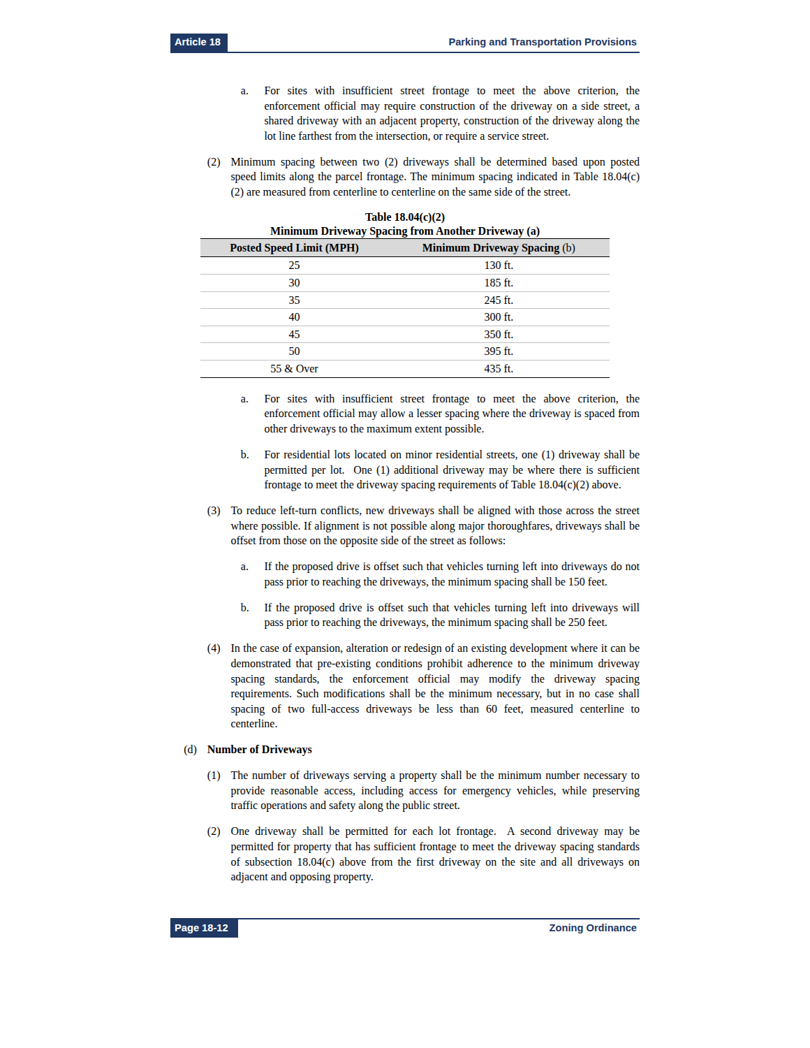Article 18
Parking and Transportation Provisions
a.
For sites with insufficient street frontage to meet the above criterion, the enforcement official may require construction of the driveway on a side street, a shared driveway with an adjacent property, construction of the driveway along the lot line farthest from the intersection, or require a service street.
(2)
Minimum spacing between two (2) driveways shall be determined based upon posted speed limits along the parcel frontage. The minimum spacing indicated in Table 18.04(c)(2) are measured from centerline to centerline on the same side of the street.
Table 18.04(c)(2)
Minimum Driveway Spacing from Another Driveway (a)
| Posted Speed Limit (MPH) | Minimum Driveway Spacing (b) |
| --- | --- |
| 25 | 130 ft. |
| 30 | 185 ft. |
| 35 | 245 ft. |
| 40 | 300 ft. |
| 45 | 350 ft. |
| 50 | 395 ft. |
| 55 & Over | 435 ft. |
a.
For sites with insufficient street frontage to meet the above criterion, the enforcement official may allow a lesser spacing where the driveway is spaced from other driveways to the maximum extent possible.
b.
For residential lots located on minor residential streets, one (1) driveway shall be permitted per lot. One (1) additional driveway may be where there is sufficient frontage to meet the driveway spacing requirements of Table 18.04(c)(2) above.
(3)
To reduce left-turn conflicts, new driveways shall be aligned with those across the street where possible. If alignment is not possible along major thoroughfares, driveways shall be offset from those on the opposite side of the street as follows:
a.
If the proposed drive is offset such that vehicles turning left into driveways do not pass prior to reaching the driveways, the minimum spacing shall be 150 feet.
b.
If the proposed drive is offset such that vehicles turning left into driveways will pass prior to reaching the driveways, the minimum spacing shall be 250 feet.
(4)
In the case of expansion, alteration or redesign of an existing development where it can be demonstrated that pre-existing conditions prohibit adherence to the minimum driveway spacing standards, the enforcement official may modify the driveway spacing requirements. Such modifications shall be the minimum necessary, but in no case shall spacing of two full-access driveways be less than 60 feet, measured centerline to centerline.
(d)
Number of Driveways
(1)
The number of driveways serving a property shall be the minimum number necessary to provide reasonable access, including access for emergency vehicles, while preserving traffic operations and safety along the public street.
(2)
One driveway shall be permitted for each lot frontage. A second driveway may be permitted for property that has sufficient frontage to meet the driveway spacing standards of subsection 18.04(c) above from the first driveway on the site and all driveways on adjacent and opposing property.
Page 18-12
Zoning Ordinance